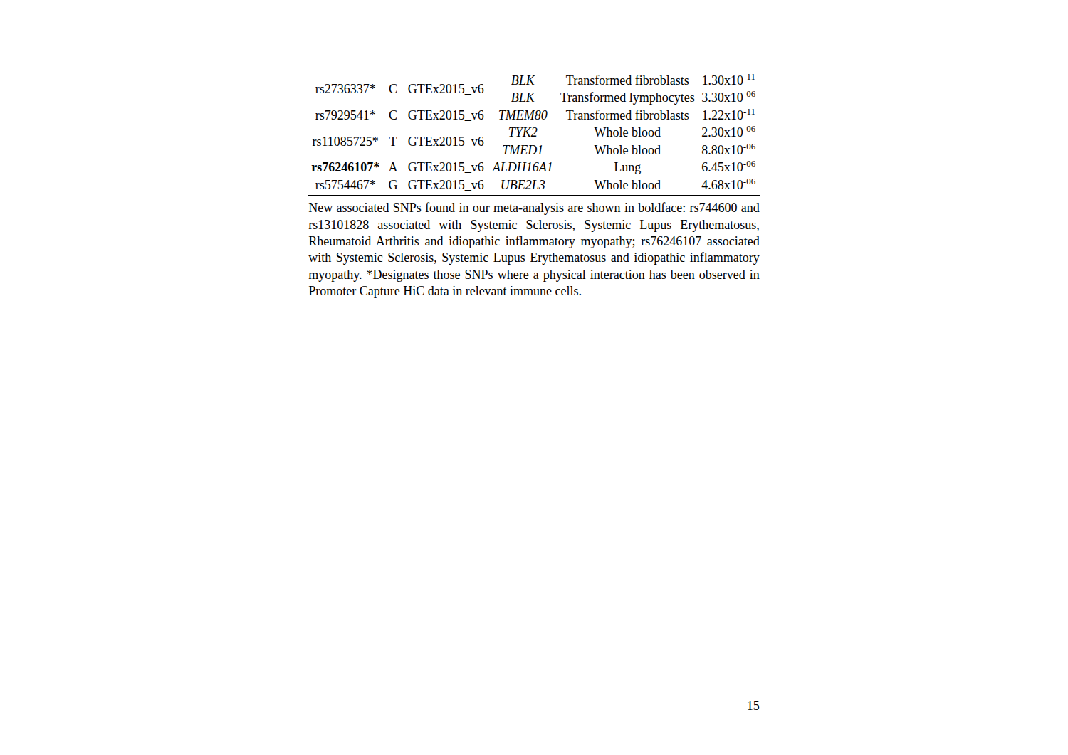| rs2736337* | C | GTEx2015_v6 | BLK | Transformed fibroblasts | 1.30x10 -11 |
| BLK | Transformed lymphocytes | 3.30x10 -06 |
| rs7929541* | C | GTEx2015_v6 | TMEM80 | Transformed fibroblasts | 1.22x10 -11 |
| rs11085725* | T | GTEx2015_v6 | TYK2 | Whole blood | 2.30x10 -06 |
| TMED1 | Whole blood | 8.80x10 -06 |
| rs76246107* | A | GTEx2015_v6 | ALDH16A1 | Lung | 6.45x10 -06 |
| rs5754467* | G | GTEx2015_v6 | UBE2L3 | Whole blood | 4.68x10 -06 |
New associated SNPs found in our meta-analysis are shown in boldface: rs744600 and rs13101828 associated with Systemic Sclerosis, Systemic Lupus Erythematosus, Rheumatoid Arthritis and idiopathic inflammatory myopathy; rs76246107 associated with Systemic Sclerosis, Systemic Lupus Erythematosus and idiopathic inflammatory myopathy. *Designates those SNPs where a physical interaction has been observed in Promoter Capture HiC data in relevant immune cells.
15